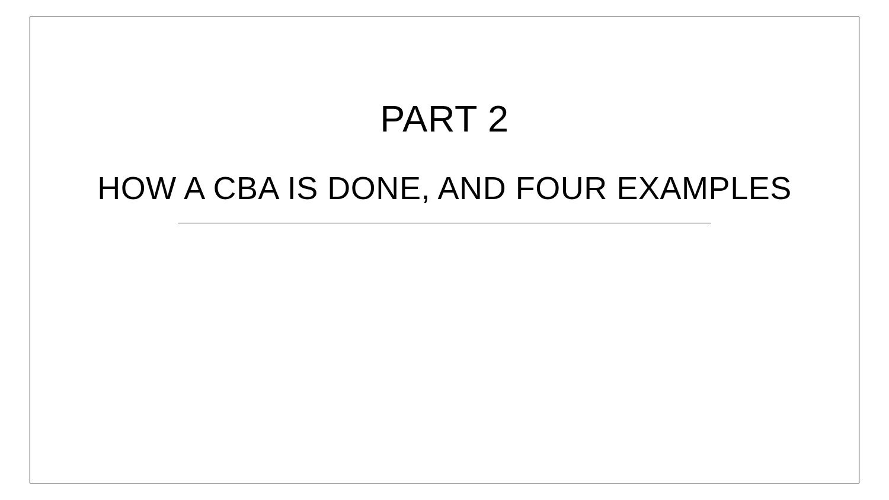PART 2
HOW A CBA IS DONE, AND FOUR EXAMPLES